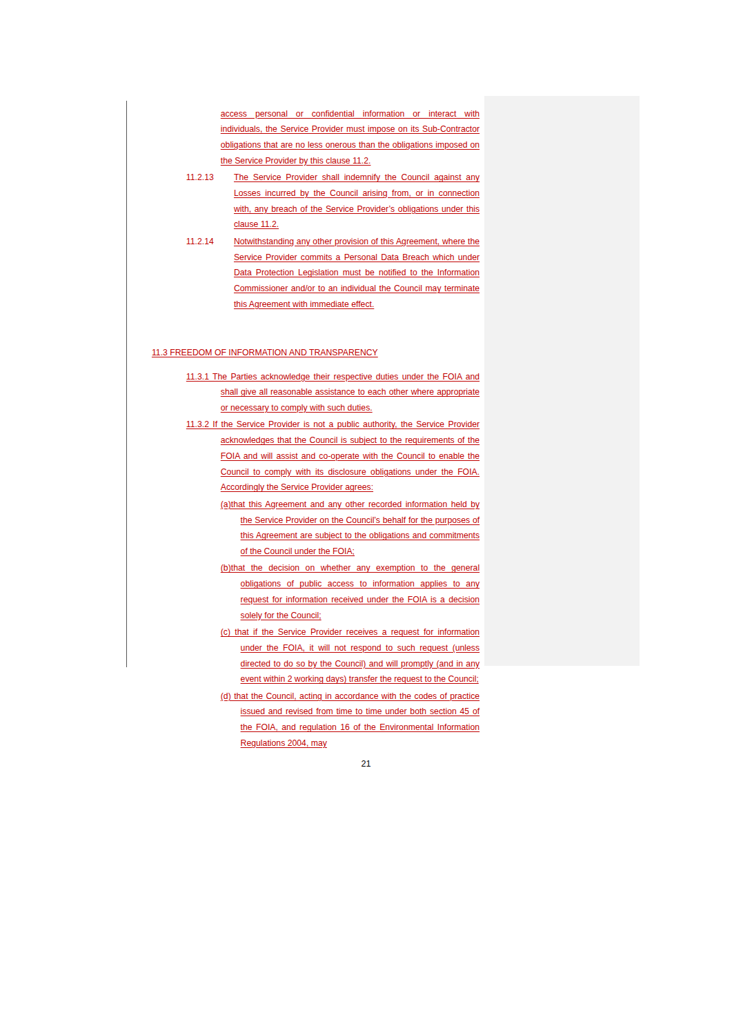access personal or confidential information or interact with individuals, the Service Provider must impose on its Sub-Contractor obligations that are no less onerous than the obligations imposed on the Service Provider by this clause 11.2.
11.2.13 The Service Provider shall indemnify the Council against any Losses incurred by the Council arising from, or in connection with, any breach of the Service Provider’s obligations under this clause 11.2.
11.2.14 Notwithstanding any other provision of this Agreement, where the Service Provider commits a Personal Data Breach which under Data Protection Legislation must be notified to the Information Commissioner and/or to an individual the Council may terminate this Agreement with immediate effect.
11.3 FREEDOM OF INFORMATION AND TRANSPARENCY
11.3.1 The Parties acknowledge their respective duties under the FOIA and shall give all reasonable assistance to each other where appropriate or necessary to comply with such duties.
11.3.2 If the Service Provider is not a public authority, the Service Provider acknowledges that the Council is subject to the requirements of the FOIA and will assist and co-operate with the Council to enable the Council to comply with its disclosure obligations under the FOIA. Accordingly the Service Provider agrees:
(a)that this Agreement and any other recorded information held by the Service Provider on the Council’s behalf for the purposes of this Agreement are subject to the obligations and commitments of the Council under the FOIA;
(b)that the decision on whether any exemption to the general obligations of public access to information applies to any request for information received under the FOIA is a decision solely for the Council;
(c) that if the Service Provider receives a request for information under the FOIA, it will not respond to such request (unless directed to do so by the Council) and will promptly (and in any event within 2 working days) transfer the request to the Council;
(d) that the Council, acting in accordance with the codes of practice issued and revised from time to time under both section 45 of the FOIA, and regulation 16 of the Environmental Information Regulations 2004, may
21